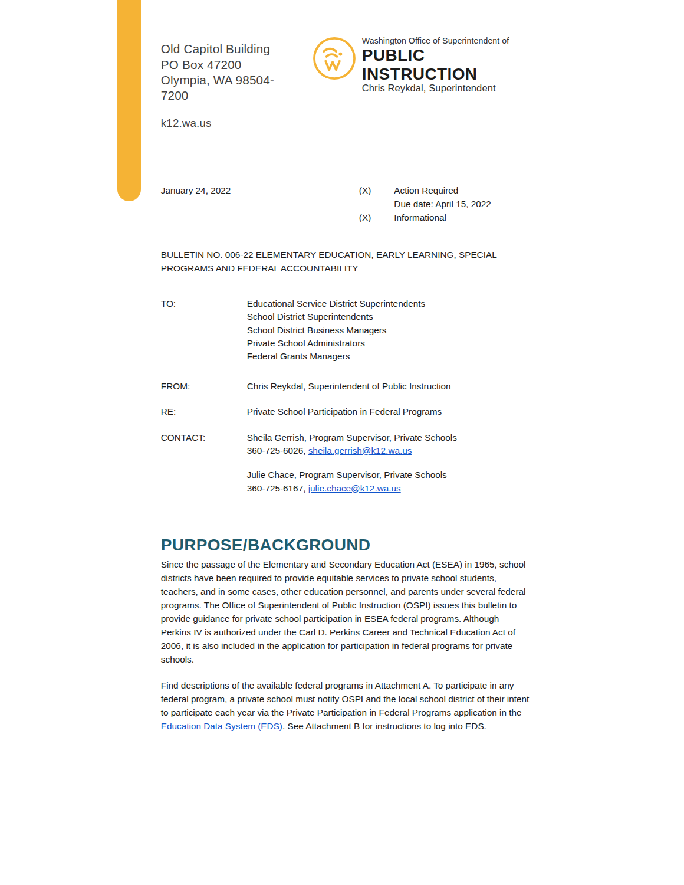Old Capitol Building
PO Box 47200
Olympia, WA 98504-7200
k12.wa.us
Washington Office of Superintendent of
PUBLIC INSTRUCTION
Chris Reykdal, Superintendent
January 24, 2022
(X) Action Required
Due date: April 15, 2022
(X) Informational
BULLETIN NO. 006-22 ELEMENTARY EDUCATION, EARLY LEARNING, SPECIAL PROGRAMS AND FEDERAL ACCOUNTABILITY
| TO: | Educational Service District Superintendents School District Superintendents School District Business Managers Private School Administrators Federal Grants Managers |
| FROM: | Chris Reykdal, Superintendent of Public Instruction |
| RE: | Private School Participation in Federal Programs |
| CONTACT: | Sheila Gerrish, Program Supervisor, Private Schools 360-725-6026, sheila.gerrish@k12.wa.us Julie Chace, Program Supervisor, Private Schools 360-725-6167, julie.chace@k12.wa.us |
Purpose/Background
Since the passage of the Elementary and Secondary Education Act (ESEA) in 1965, school districts have been required to provide equitable services to private school students, teachers, and in some cases, other education personnel, and parents under several federal programs. The Office of Superintendent of Public Instruction (OSPI) issues this bulletin to provide guidance for private school participation in ESEA federal programs. Although Perkins IV is authorized under the Carl D. Perkins Career and Technical Education Act of 2006, it is also included in the application for participation in federal programs for private schools.
Find descriptions of the available federal programs in Attachment A. To participate in any federal program, a private school must notify OSPI and the local school district of their intent to participate each year via the Private Participation in Federal Programs application in the Education Data System (EDS). See Attachment B for instructions to log into EDS.